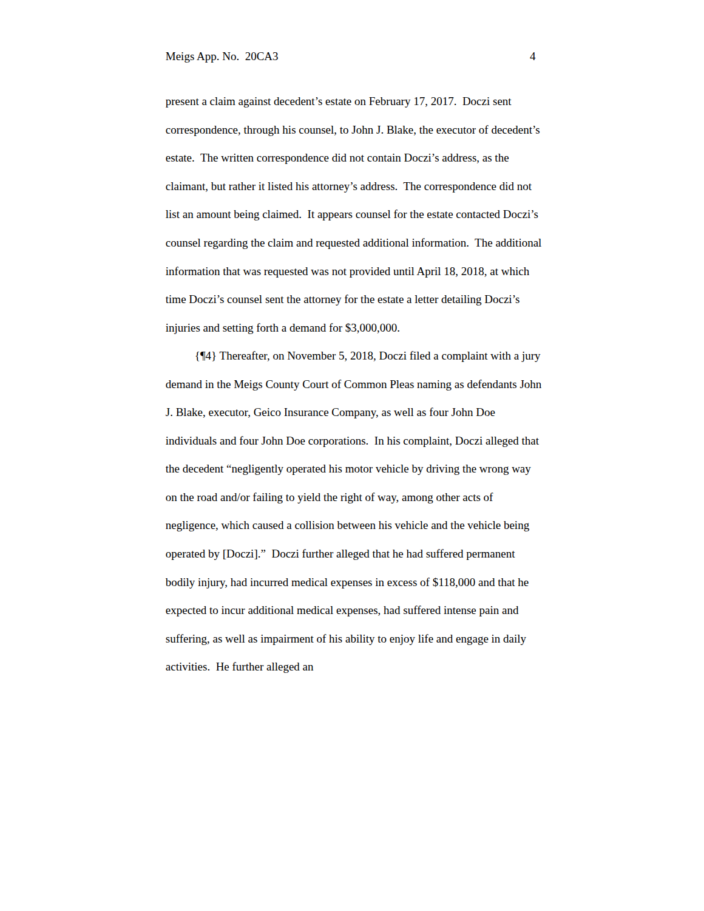Meigs App. No. 20CA3 4
present a claim against decedent’s estate on February 17, 2017. Doczi sent correspondence, through his counsel, to John J. Blake, the executor of decedent’s estate. The written correspondence did not contain Doczi’s address, as the claimant, but rather it listed his attorney’s address. The correspondence did not list an amount being claimed. It appears counsel for the estate contacted Doczi’s counsel regarding the claim and requested additional information. The additional information that was requested was not provided until April 18, 2018, at which time Doczi’s counsel sent the attorney for the estate a letter detailing Doczi’s injuries and setting forth a demand for $3,000,000.
{¶4} Thereafter, on November 5, 2018, Doczi filed a complaint with a jury demand in the Meigs County Court of Common Pleas naming as defendants John J. Blake, executor, Geico Insurance Company, as well as four John Doe individuals and four John Doe corporations. In his complaint, Doczi alleged that the decedent “negligently operated his motor vehicle by driving the wrong way on the road and/or failing to yield the right of way, among other acts of negligence, which caused a collision between his vehicle and the vehicle being operated by [Doczi].” Doczi further alleged that he had suffered permanent bodily injury, had incurred medical expenses in excess of $118,000 and that he expected to incur additional medical expenses, had suffered intense pain and suffering, as well as impairment of his ability to enjoy life and engage in daily activities. He further alleged an